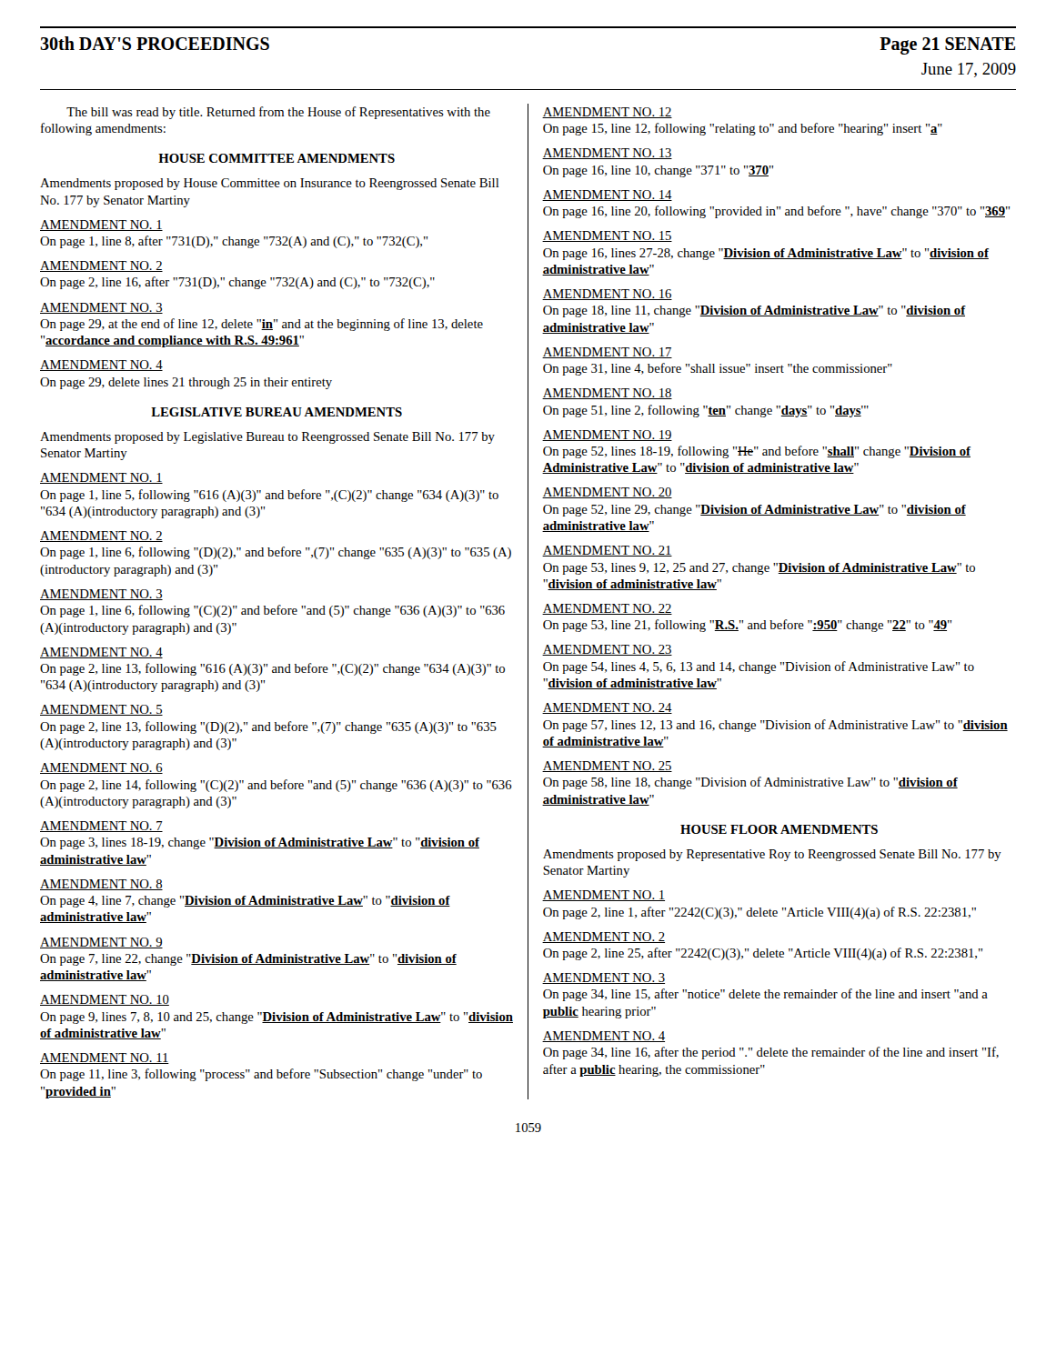30th DAY'S PROCEEDINGS
Page 21 SENATE
June 17, 2009
The bill was read by title. Returned from the House of Representatives with the following amendments:
HOUSE COMMITTEE AMENDMENTS
Amendments proposed by House Committee on Insurance to Reengrossed Senate Bill No. 177 by Senator Martiny
AMENDMENT NO. 1
On page 1, line 8, after "731(D)," change "732(A) and (C)," to "732(C),"
AMENDMENT NO. 2
On page 2, line 16, after "731(D)," change "732(A) and (C)," to "732(C),"
AMENDMENT NO. 3
On page 29, at the end of line 12, delete "in" and at the beginning of line 13, delete "accordance and compliance with R.S. 49:961"
AMENDMENT NO. 4
On page 29, delete lines 21 through 25 in their entirety
LEGISLATIVE BUREAU AMENDMENTS
Amendments proposed by Legislative Bureau to Reengrossed Senate Bill No. 177 by Senator Martiny
AMENDMENT NO. 1
On page 1, line 5, following "616 (A)(3)" and before ",(C)(2)" change "634 (A)(3)" to "634 (A)(introductory paragraph) and (3)"
AMENDMENT NO. 2
On page 1, line 6, following "(D)(2)," and before ",(7)" change "635 (A)(3)" to "635 (A)(introductory paragraph) and (3)"
AMENDMENT NO. 3
On page 1, line 6, following "(C)(2)" and before "and (5)" change "636 (A)(3)" to "636 (A)(introductory paragraph) and (3)"
AMENDMENT NO. 4
On page 2, line 13, following "616 (A)(3)" and before ",(C)(2)" change "634 (A)(3)" to "634 (A)(introductory paragraph) and (3)"
AMENDMENT NO. 5
On page 2, line 13, following "(D)(2)," and before ",(7)" change "635 (A)(3)" to "635 (A)(introductory paragraph) and (3)"
AMENDMENT NO. 6
On page 2, line 14, following "(C)(2)" and before "and (5)" change "636 (A)(3)" to "636 (A)(introductory paragraph) and (3)"
AMENDMENT NO. 7
On page 3, lines 18-19, change "Division of Administrative Law" to "division of administrative law"
AMENDMENT NO. 8
On page 4, line 7, change "Division of Administrative Law" to "division of administrative law"
AMENDMENT NO. 9
On page 7, line 22, change "Division of Administrative Law" to "division of administrative law"
AMENDMENT NO. 10
On page 9, lines 7, 8, 10 and 25, change "Division of Administrative Law" to "division of administrative law"
AMENDMENT NO. 11
On page 11, line 3, following "process" and before "Subsection" change "under" to "provided in"
AMENDMENT NO. 12
On page 15, line 12, following "relating to" and before "hearing" insert "a"
AMENDMENT NO. 13
On page 16, line 10, change "371" to "370"
AMENDMENT NO. 14
On page 16, line 20, following "provided in" and before ", have" change "370" to "369"
AMENDMENT NO. 15
On page 16, lines 27-28, change "Division of Administrative Law" to "division of administrative law"
AMENDMENT NO. 16
On page 18, line 11, change "Division of Administrative Law" to "division of administrative law"
AMENDMENT NO. 17
On page 31, line 4, before "shall issue" insert "the commissioner"
AMENDMENT NO. 18
On page 51, line 2, following "ten" change "days" to "days'"
AMENDMENT NO. 19
On page 52, lines 18-19, following "He" and before "shall" change "Division of Administrative Law" to "division of administrative law"
AMENDMENT NO. 20
On page 52, line 29, change "Division of Administrative Law" to "division of administrative law"
AMENDMENT NO. 21
On page 53, lines 9, 12, 25 and 27, change "Division of Administrative Law" to "division of administrative law"
AMENDMENT NO. 22
On page 53, line 21, following "R.S." and before ":950" change "22" to "49"
AMENDMENT NO. 23
On page 54, lines 4, 5, 6, 13 and 14, change "Division of Administrative Law" to "division of administrative law"
AMENDMENT NO. 24
On page 57, lines 12, 13 and 16, change "Division of Administrative Law" to "division of administrative law"
AMENDMENT NO. 25
On page 58, line 18, change "Division of Administrative Law" to "division of administrative law"
HOUSE FLOOR AMENDMENTS
Amendments proposed by Representative Roy to Reengrossed Senate Bill No. 177 by Senator Martiny
AMENDMENT NO. 1
On page 2, line 1, after "2242(C)(3)," delete "Article VIII(4)(a) of R.S. 22:2381,"
AMENDMENT NO. 2
On page 2, line 25, after "2242(C)(3)," delete "Article VIII(4)(a) of R.S. 22:2381,"
AMENDMENT NO. 3
On page 34, line 15, after "notice" delete the remainder of the line and insert "and a public hearing prior"
AMENDMENT NO. 4
On page 34, line 16, after the period "." delete the remainder of the line and insert "If, after a public hearing, the commissioner"
1059